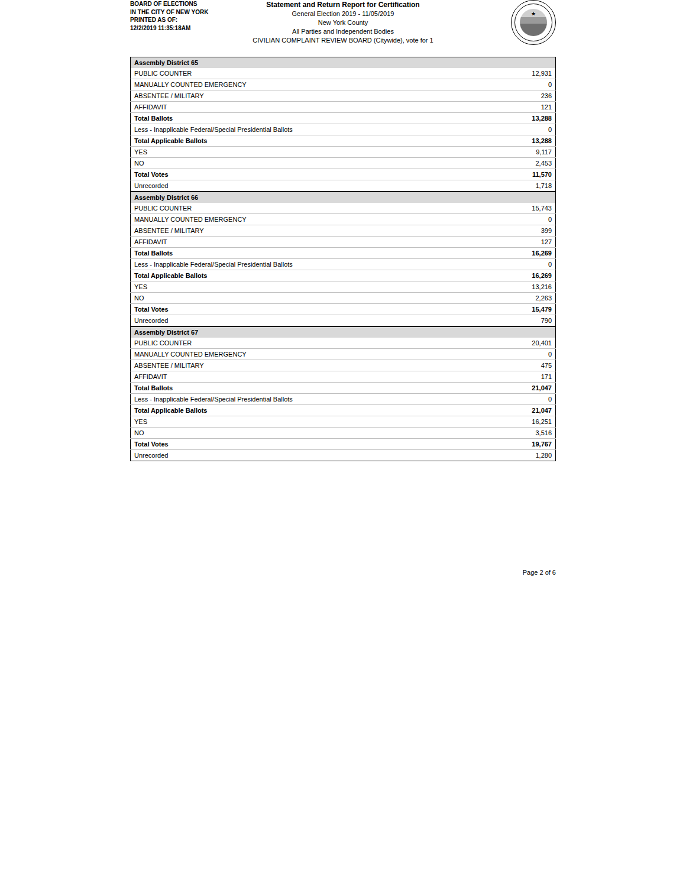BOARD OF ELECTIONS
IN THE CITY OF NEW YORK
PRINTED AS OF:
12/2/2019 11:35:18AM
Statement and Return Report for Certification
General Election 2019 - 11/05/2019
New York County
All Parties and Independent Bodies
CIVILIAN COMPLAINT REVIEW BOARD (Citywide), vote for 1
★
Assembly District 65
| PUBLIC COUNTER | 12,931 |
| MANUALLY COUNTED EMERGENCY | 0 |
| ABSENTEE / MILITARY | 236 |
| AFFIDAVIT | 121 |
| Total Ballots | 13,288 |
| Less - Inapplicable Federal/Special Presidential Ballots | 0 |
| Total Applicable Ballots | 13,288 |
| YES | 9,117 |
| NO | 2,453 |
| Total Votes | 11,570 |
| Unrecorded | 1,718 |
Assembly District 66
| PUBLIC COUNTER | 15,743 |
| MANUALLY COUNTED EMERGENCY | 0 |
| ABSENTEE / MILITARY | 399 |
| AFFIDAVIT | 127 |
| Total Ballots | 16,269 |
| Less - Inapplicable Federal/Special Presidential Ballots | 0 |
| Total Applicable Ballots | 16,269 |
| YES | 13,216 |
| NO | 2,263 |
| Total Votes | 15,479 |
| Unrecorded | 790 |
Assembly District 67
| PUBLIC COUNTER | 20,401 |
| MANUALLY COUNTED EMERGENCY | 0 |
| ABSENTEE / MILITARY | 475 |
| AFFIDAVIT | 171 |
| Total Ballots | 21,047 |
| Less - Inapplicable Federal/Special Presidential Ballots | 0 |
| Total Applicable Ballots | 21,047 |
| YES | 16,251 |
| NO | 3,516 |
| Total Votes | 19,767 |
| Unrecorded | 1,280 |
Page 2 of 6